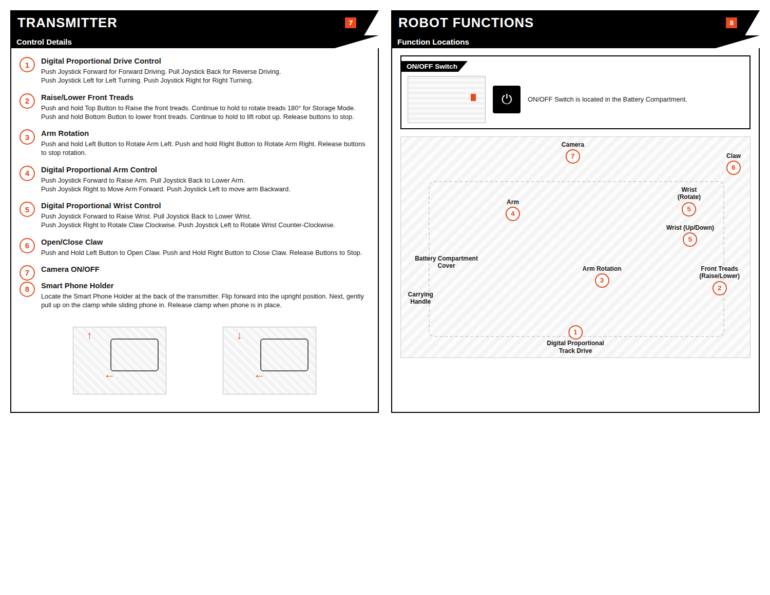Transmitter
7
Control Details
1
Digital Proportional Drive Control
Push Joystick Forward for Forward Driving. Pull Joystick Back for Reverse Driving.
Push Joystick Left for Left Turning. Push Joystick Right for Right Turning.
2
Raise/Lower Front Treads
Push and hold Top Button to Raise the front treads. Continue to hold to rotate treads 180° for Storage Mode. Push and hold Bottom Button to lower front treads. Continue to hold to lift robot up. Release buttons to stop.
3
Arm Rotation
Push and hold Left Button to Rotate Arm Left. Push and hold Right Button to Rotate Arm Right. Release buttons to stop rotation.
4
Digital Proportional Arm Control
Push Joystick Forward to Raise Arm. Pull Joystick Back to Lower Arm.
Push Joystick Right to Move Arm Forward. Push Joystick Left to move arm Backward.
5
Digital Proportional Wrist Control
Push Joystick Forward to Raise Wrist. Pull Joystick Back to Lower Wrist.
Push Joystick Right to Rotate Claw Clockwise. Push Joystick Left to Rotate Wrist Counter-Clockwise.
6
Open/Close Claw
Push and Hold Left Button to Open Claw. Push and Hold Right Button to Close Claw. Release Buttons to Stop.
7
Camera ON/OFF
8
Smart Phone Holder
Locate the Smart Phone Holder at the back of the transmitter. Flip forward into the upright position. Next, gently pull up on the clamp while sliding phone in. Release clamp when phone is in place.
↑ ←
↓ ←
Robot Functions
8
Function Locations
ON/OFF Switch
⏻
ON/OFF Switch is located in the Battery Compartment.
Camera
7
Claw
6
Wrist
(Rotate)
5
Wrist (Up/Down)
5
Arm
4
Arm Rotation
3
Front Treads
(Raise/Lower)
2
Battery Compartment
Cover
Carrying
Handle
1
Digital Proportional
Track Drive